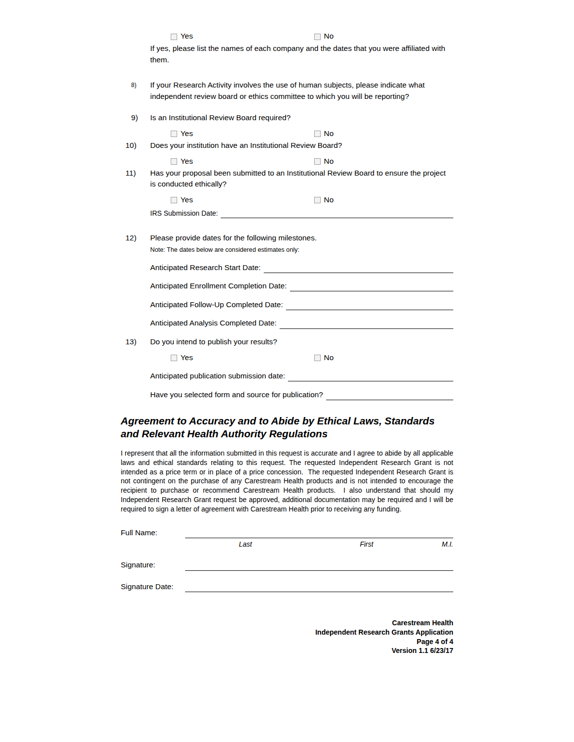Yes No
If yes, please list the names of each company and the dates that you were affiliated with them.
8)
If your Research Activity involves the use of human subjects, please indicate what independent review board or ethics committee to which you will be reporting?
9)
Is an Institutional Review Board required?
Yes No
10)
Does your institution have an Institutional Review Board?
Yes No
11)
Has your proposal been submitted to an Institutional Review Board to ensure the project is conducted ethically?
Yes No
IRS Submission Date:
12)
Please provide dates for the following milestones.
Note: The dates below are considered estimates only:
Anticipated Research Start Date:
Anticipated Enrollment Completion Date:
Anticipated Follow-Up Completed Date:
Anticipated Analysis Completed Date:
13)
Do you intend to publish your results?
Yes No
Anticipated publication submission date:
Have you selected form and source for publication?
Agreement to Accuracy and to Abide by Ethical Laws, Standards and Relevant Health Authority Regulations
I represent that all the information submitted in this request is accurate and I agree to abide by all applicable laws and ethical standards relating to this request. The requested Independent Research Grant is not intended as a price term or in place of a price concession. The requested Independent Research Grant is not contingent on the purchase of any Carestream Health products and is not intended to encourage the recipient to purchase or recommend Carestream Health products. I also understand that should my Independent Research Grant request be approved, additional documentation may be required and I will be required to sign a letter of agreement with Carestream Health prior to receiving any funding.
Full Name:
Last First M.I.
Signature:
Signature Date:
Carestream Health
Independent Research Grants Application
Page 4 of 4
Version 1.1 6/23/17